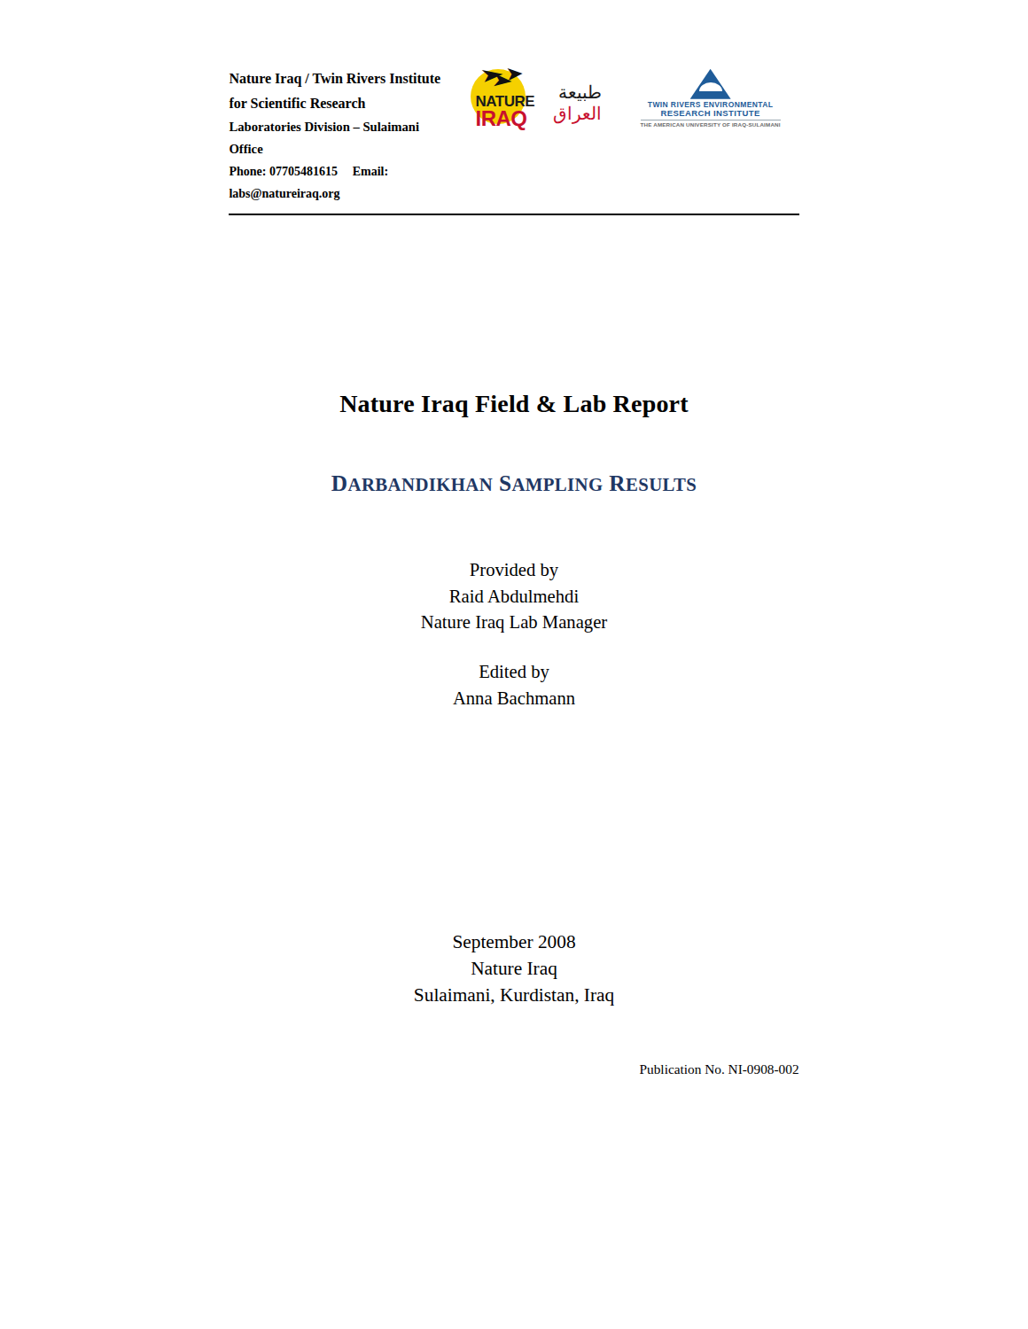Nature Iraq / Twin Rivers Institute for Scientific Research
Laboratories Division – Sulaimani Office
Phone: 07705481615 Email: labs@natureiraq.org
➤➤➤
NATURE IRAQ
طبيعة
العراق
TWIN RIVERS ENVIRONMENTAL
RESEARCH INSTITUTE
THE AMERICAN UNIVERSITY OF IRAQ-SULAIMANI
Nature Iraq Field & Lab Report
DARBANDIKHAN SAMPLING RESULTS
Provided by
Raid Abdulmehdi
Nature Iraq Lab Manager
Edited by
Anna Bachmann
September 2008
Nature Iraq
Sulaimani, Kurdistan, Iraq
Publication No. NI-0908-002